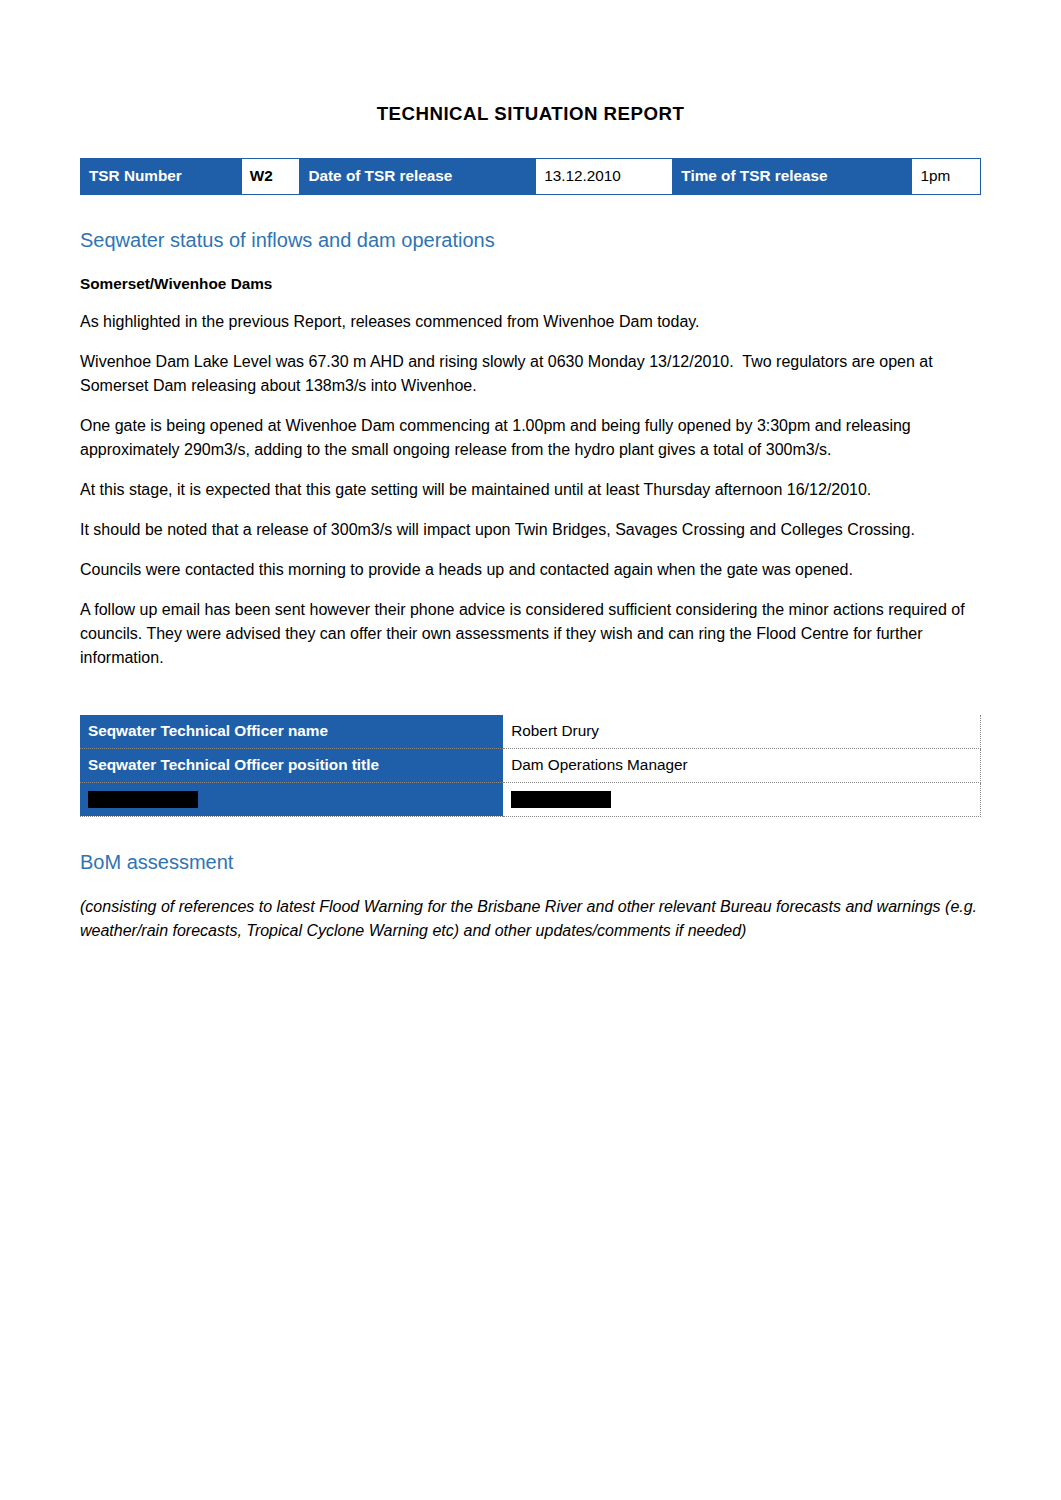TECHNICAL SITUATION REPORT
| TSR Number | W2 | Date of TSR release | 13.12.2010 | Time of TSR release | 1pm |
Seqwater status of inflows and dam operations
Somerset/Wivenhoe Dams
As highlighted in the previous Report, releases commenced from Wivenhoe Dam today.
Wivenhoe Dam Lake Level was 67.30 m AHD and rising slowly at 0630 Monday 13/12/2010. Two regulators are open at Somerset Dam releasing about 138m3/s into Wivenhoe.
One gate is being opened at Wivenhoe Dam commencing at 1.00pm and being fully opened by 3:30pm and releasing approximately 290m3/s, adding to the small ongoing release from the hydro plant gives a total of 300m3/s.
At this stage, it is expected that this gate setting will be maintained until at least Thursday afternoon 16/12/2010.
It should be noted that a release of 300m3/s will impact upon Twin Bridges, Savages Crossing and Colleges Crossing.
Councils were contacted this morning to provide a heads up and contacted again when the gate was opened.
A follow up email has been sent however their phone advice is considered sufficient considering the minor actions required of councils. They were advised they can offer their own assessments if they wish and can ring the Flood Centre for further information.
| Seqwater Technical Officer name | Robert Drury |
| Seqwater Technical Officer position title | Dam Operations Manager |
BoM assessment
(consisting of references to latest Flood Warning for the Brisbane River and other relevant Bureau forecasts and warnings (e.g. weather/rain forecasts, Tropical Cyclone Warning etc) and other updates/comments if needed)